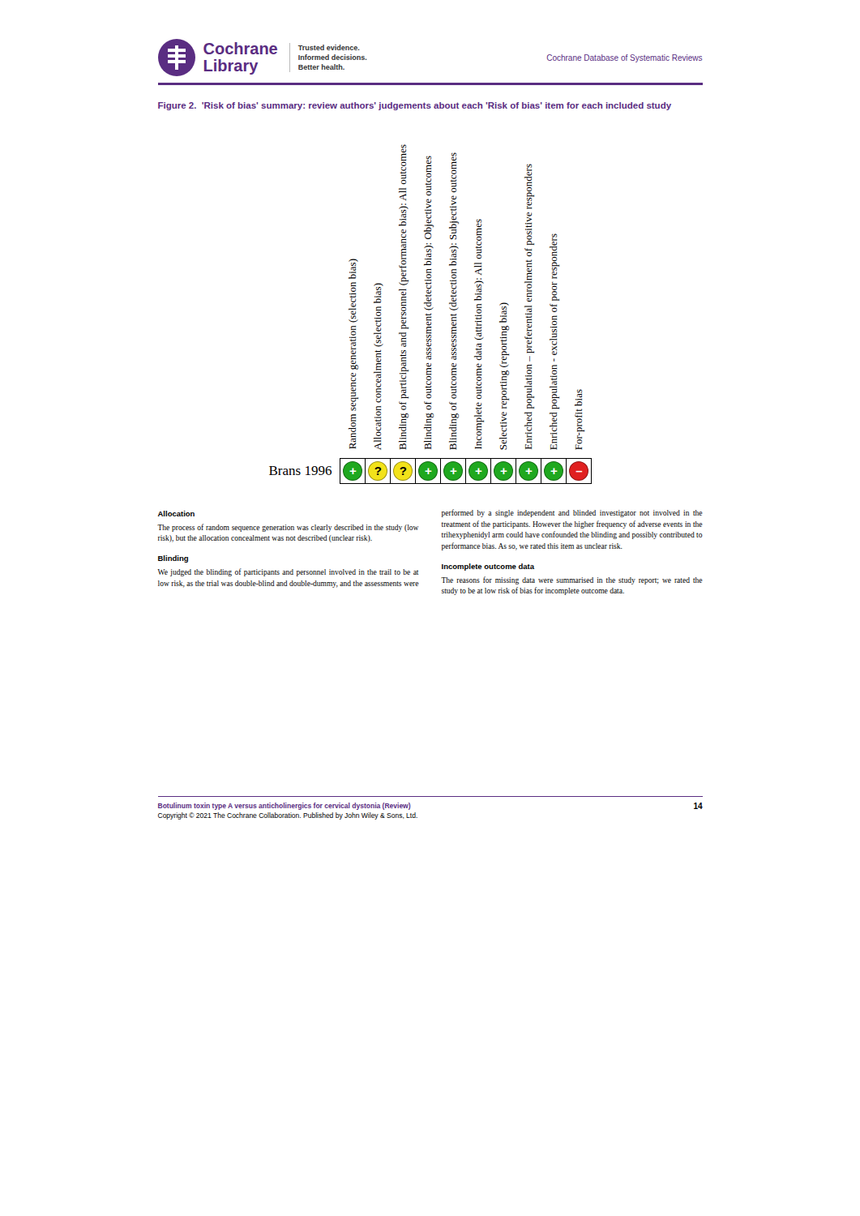Cochrane Library
Trusted evidence.
Informed decisions.
Better health.
Cochrane Database of Systematic Reviews
Figure 2. 'Risk of bias' summary: review authors' judgements about each 'Risk of bias' item for each included study
| | Random sequence generation (selection bias) | Allocation concealment (selection bias) | Blinding of participants and personnel (performance bias): All outcomes | Blinding of outcome assessment (detection bias): Objective outcomes | Blinding of outcome assessment (detection bias): Subjective outcomes | Incomplete outcome data (attrition bias): All outcomes | Selective reporting (reporting bias) | Enriched population – preferential enrolment of positive responders | Enriched population - exclusion of poor responders | For-profit bias |
| --- | --- | --- | --- | --- | --- | --- | --- | --- | --- | --- |
| Brans 1996 | + | ? | ? | + | + | + | + | + | + | – |
Allocation
The process of random sequence generation was clearly described in the study (low risk), but the allocation concealment was not described (unclear risk).
Blinding
We judged the blinding of participants and personnel involved in the trail to be at low risk, as the trial was double-blind and double-dummy, and the assessments were performed by a single independent and blinded investigator not involved in the treatment of the participants. However the higher frequency of adverse events in the trihexyphenidyl arm could have confounded the blinding and possibly contributed to performance bias. As so, we rated this item as unclear risk.
Incomplete outcome data
The reasons for missing data were summarised in the study report; we rated the study to be at low risk of bias for incomplete outcome data.
Botulinum toxin type A versus anticholinergics for cervical dystonia (Review) Copyright © 2021 The Cochrane Collaboration. Published by John Wiley & Sons, Ltd.
14